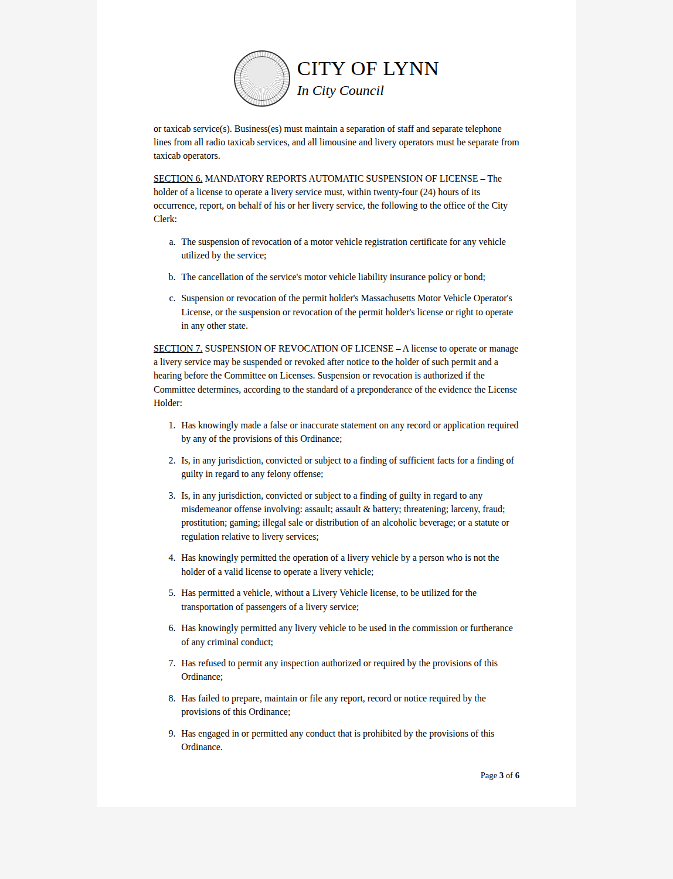CITY OF LYNN
In City Council
or taxicab service(s). Business(es) must maintain a separation of staff and separate telephone lines from all radio taxicab services, and all limousine and livery operators must be separate from taxicab operators.
SECTION 6. MANDATORY REPORTS AUTOMATIC SUSPENSION OF LICENSE – The holder of a license to operate a livery service must, within twenty-four (24) hours of its occurrence, report, on behalf of his or her livery service, the following to the office of the City Clerk:
The suspension of revocation of a motor vehicle registration certificate for any vehicle utilized by the service;
The cancellation of the service's motor vehicle liability insurance policy or bond;
Suspension or revocation of the permit holder's Massachusetts Motor Vehicle Operator's License, or the suspension or revocation of the permit holder's license or right to operate in any other state.
SECTION 7. SUSPENSION OF REVOCATION OF LICENSE – A license to operate or manage a livery service may be suspended or revoked after notice to the holder of such permit and a hearing before the Committee on Licenses. Suspension or revocation is authorized if the Committee determines, according to the standard of a preponderance of the evidence the License Holder:
Has knowingly made a false or inaccurate statement on any record or application required by any of the provisions of this Ordinance;
Is, in any jurisdiction, convicted or subject to a finding of sufficient facts for a finding of guilty in regard to any felony offense;
Is, in any jurisdiction, convicted or subject to a finding of guilty in regard to any misdemeanor offense involving: assault; assault & battery; threatening; larceny, fraud; prostitution; gaming; illegal sale or distribution of an alcoholic beverage; or a statute or regulation relative to livery services;
Has knowingly permitted the operation of a livery vehicle by a person who is not the holder of a valid license to operate a livery vehicle;
Has permitted a vehicle, without a Livery Vehicle license, to be utilized for the transportation of passengers of a livery service;
Has knowingly permitted any livery vehicle to be used in the commission or furtherance of any criminal conduct;
Has refused to permit any inspection authorized or required by the provisions of this Ordinance;
Has failed to prepare, maintain or file any report, record or notice required by the provisions of this Ordinance;
Has engaged in or permitted any conduct that is prohibited by the provisions of this Ordinance.
Page 3 of 6